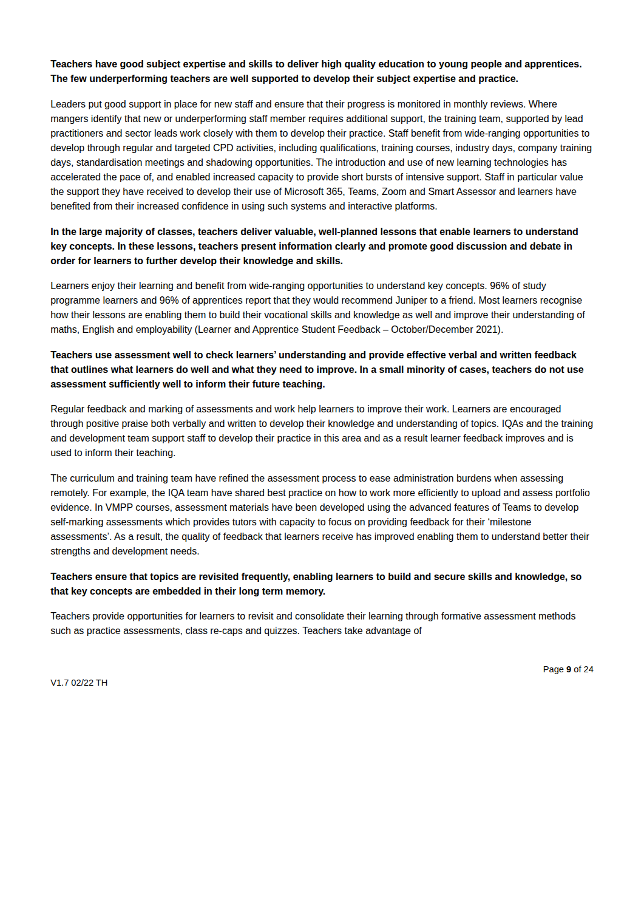Teachers have good subject expertise and skills to deliver high quality education to young people and apprentices. The few underperforming teachers are well supported to develop their subject expertise and practice.
Leaders put good support in place for new staff and ensure that their progress is monitored in monthly reviews. Where mangers identify that new or underperforming staff member requires additional support, the training team, supported by lead practitioners and sector leads work closely with them to develop their practice. Staff benefit from wide-ranging opportunities to develop through regular and targeted CPD activities, including qualifications, training courses, industry days, company training days, standardisation meetings and shadowing opportunities. The introduction and use of new learning technologies has accelerated the pace of, and enabled increased capacity to provide short bursts of intensive support. Staff in particular value the support they have received to develop their use of Microsoft 365, Teams, Zoom and Smart Assessor and learners have benefited from their increased confidence in using such systems and interactive platforms.
In the large majority of classes, teachers deliver valuable, well-planned lessons that enable learners to understand key concepts. In these lessons, teachers present information clearly and promote good discussion and debate in order for learners to further develop their knowledge and skills.
Learners enjoy their learning and benefit from wide-ranging opportunities to understand key concepts. 96% of study programme learners and 96% of apprentices report that they would recommend Juniper to a friend. Most learners recognise how their lessons are enabling them to build their vocational skills and knowledge as well and improve their understanding of maths, English and employability (Learner and Apprentice Student Feedback – October/December 2021).
Teachers use assessment well to check learners’ understanding and provide effective verbal and written feedback that outlines what learners do well and what they need to improve. In a small minority of cases, teachers do not use assessment sufficiently well to inform their future teaching.
Regular feedback and marking of assessments and work help learners to improve their work. Learners are encouraged through positive praise both verbally and written to develop their knowledge and understanding of topics. IQAs and the training and development team support staff to develop their practice in this area and as a result learner feedback improves and is used to inform their teaching.
The curriculum and training team have refined the assessment process to ease administration burdens when assessing remotely. For example, the IQA team have shared best practice on how to work more efficiently to upload and assess portfolio evidence. In VMPP courses, assessment materials have been developed using the advanced features of Teams to develop self-marking assessments which provides tutors with capacity to focus on providing feedback for their ‘milestone assessments’. As a result, the quality of feedback that learners receive has improved enabling them to understand better their strengths and development needs.
Teachers ensure that topics are revisited frequently, enabling learners to build and secure skills and knowledge, so that key concepts are embedded in their long term memory.
Teachers provide opportunities for learners to revisit and consolidate their learning through formative assessment methods such as practice assessments, class re-caps and quizzes. Teachers take advantage of
Page 9 of 24
V1.7 02/22 TH